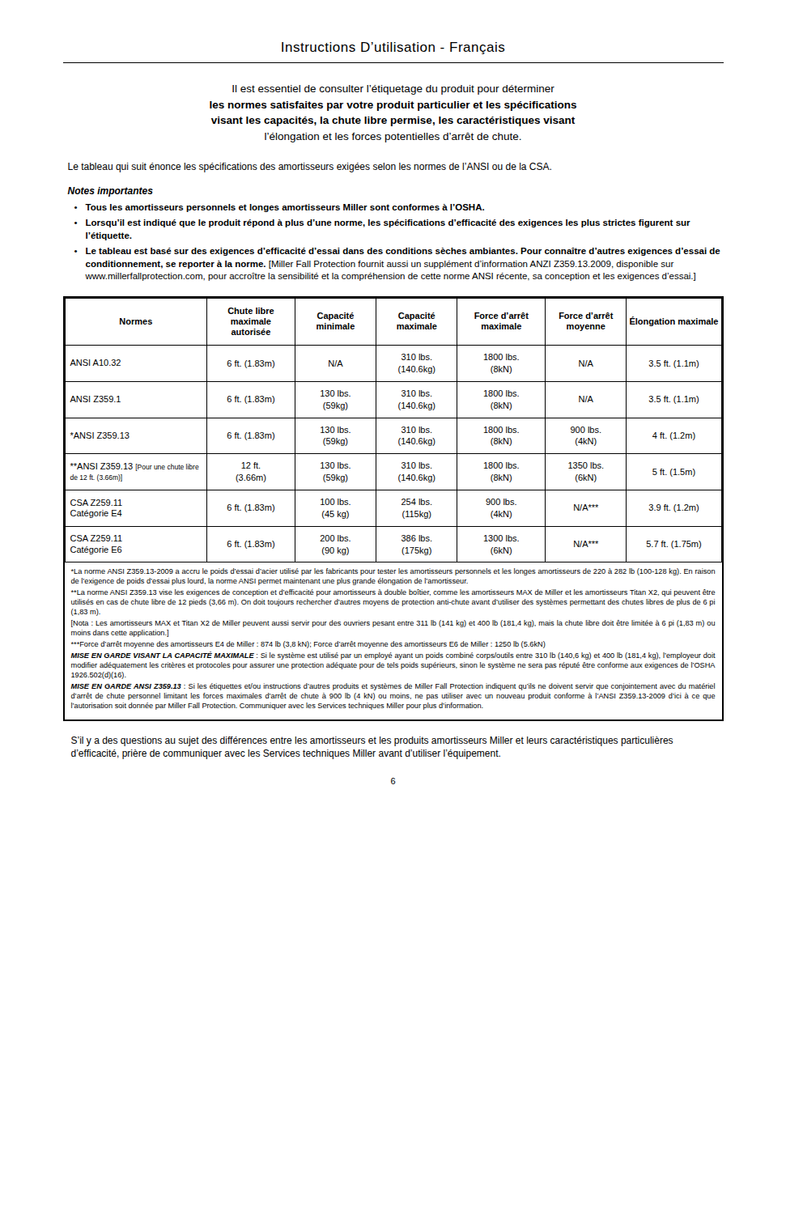Instructions D’utilisation - Français
Il est essentiel de consulter l’étiquetage du produit pour déterminer
les normes satisfaites par votre produit particulier et les spécifications
visant les capacités, la chute libre permise, les caractéristiques visant
l’élongation et les forces potentielles d’arrêt de chute.
Le tableau qui suit énonce les spécifications des amortisseurs exigées selon les normes de l’ANSI ou de la CSA.
Notes importantes
Tous les amortisseurs personnels et longes amortisseurs Miller sont conformes à l’OSHA.
Lorsqu’il est indiqué que le produit répond à plus d’une norme, les spécifications d’efficacité des exigences les plus strictes figurent sur l’étiquette.
Le tableau est basé sur des exigences d’efficacité d’essai dans des conditions sèches ambiantes. Pour connaître d’autres exigences d’essai de conditionnement, se reporter à la norme. [Miller Fall Protection fournit aussi un supplément d’information ANZI Z359.13.2009, disponible sur www.millerfallprotection.com, pour accroître la sensibilité et la compréhension de cette norme ANSI récente, sa conception et les exigences d’essai.]
| Normes | Chute libre maximale autorisée | Capacité minimale | Capacité maximale | Force d’arrêt maximale | Force d’arrêt moyenne | Élongation maximale |
| --- | --- | --- | --- | --- | --- | --- |
| ANSI A10.32 | 6 ft. (1.83m) | N/A | 310 lbs. (140.6kg) | 1800 lbs. (8kN) | N/A | 3.5 ft. (1.1m) |
| ANSI Z359.1 | 6 ft. (1.83m) | 130 lbs. (59kg) | 310 lbs. (140.6kg) | 1800 lbs. (8kN) | N/A | 3.5 ft. (1.1m) |
| *ANSI Z359.13 | 6 ft. (1.83m) | 130 lbs. (59kg) | 310 lbs. (140.6kg) | 1800 lbs. (8kN) | 900 lbs. (4kN) | 4 ft. (1.2m) |
| **ANSI Z359.13 [Pour une chute libre de 12 ft. (3.66m)] | 12 ft. (3.66m) | 130 lbs. (59kg) | 310 lbs. (140.6kg) | 1800 lbs. (8kN) | 1350 lbs. (6kN) | 5 ft. (1.5m) |
| CSA Z259.11 Catégorie E4 | 6 ft. (1.83m) | 100 lbs. (45 kg) | 254 lbs. (115kg) | 900 lbs. (4kN) | N/A*** | 3.9 ft. (1.2m) |
| CSA Z259.11 Catégorie E6 | 6 ft. (1.83m) | 200 lbs. (90 kg) | 386 lbs. (175kg) | 1300 lbs. (6kN) | N/A*** | 5.7 ft. (1.75m) |
*La norme ANSI Z359.13-2009 a accru le poids d’essai d’acier utilisé par les fabricants pour tester les amortisseurs personnels et les longes amortisseurs de 220 à 282 lb (100-128 kg). En raison de l’exigence de poids d’essai plus lourd, la norme ANSI permet maintenant une plus grande élongation de l’amortisseur.
**La norme ANSI Z359.13 vise les exigences de conception et d’efficacité pour amortisseurs à double boîtier, comme les amortisseurs MAX de Miller et les amortisseurs Titan X2, qui peuvent être utilisés en cas de chute libre de 12 pieds (3,66 m). On doit toujours rechercher d’autres moyens de protection anti-chute avant d’utiliser des systèmes permettant des chutes libres de plus de 6 pi (1,83 m).
[Nota : Les amortisseurs MAX et Titan X2 de Miller peuvent aussi servir pour des ouvriers pesant entre 311 lb (141 kg) et 400 lb (181,4 kg), mais la chute libre doit être limitée à 6 pi (1,83 m) ou moins dans cette application.]
***Force d’arrêt moyenne des amortisseurs E4 de Miller : 874 lb (3,8 kN); Force d’arrêt moyenne des amortisseurs E6 de Miller : 1250 lb (5.6kN)
MISE EN GARDE VISANT LA CAPACITÉ MAXIMALE : Si le système est utilisé par un employé ayant un poids combiné corps/outils entre 310 lb (140,6 kg) et 400 lb (181,4 kg), l’employeur doit modifier adéquatement les critères et protocoles pour assurer une protection adéquate pour de tels poids supérieurs, sinon le système ne sera pas réputé être conforme aux exigences de l’OSHA 1926.502(d)(16).
MISE EN GARDE ANSI Z359.13 : Si les étiquettes et/ou instructions d’autres produits et systèmes de Miller Fall Protection indiquent qu’ils ne doivent servir que conjointement avec du matériel d’arrêt de chute personnel limitant les forces maximales d’arrêt de chute à 900 lb (4 kN) ou moins, ne pas utiliser avec un nouveau produit conforme à l’ANSI Z359.13-2009 d’ici à ce que l’autorisation soit donnée par Miller Fall Protection. Communiquer avec les Services techniques Miller pour plus d’information.
S’il y a des questions au sujet des différences entre les amortisseurs et les produits amortisseurs Miller et leurs caractéristiques particulières d’efficacité, prière de communiquer avec les Services techniques Miller avant d’utiliser l’équipement.
6